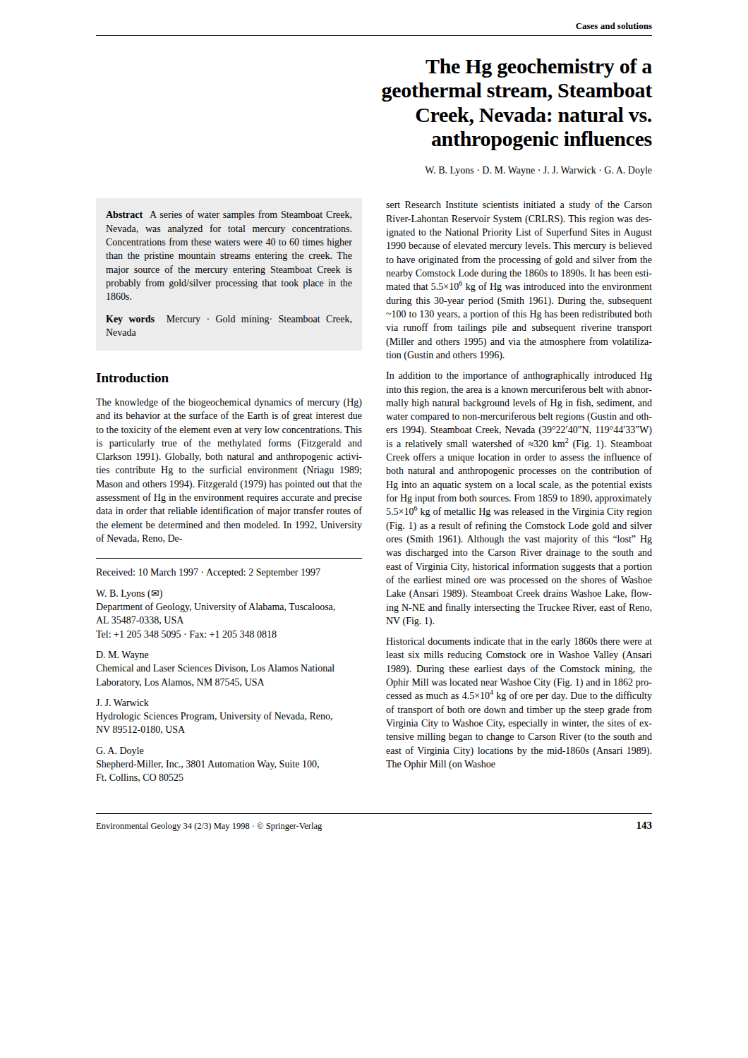Cases and solutions
The Hg geochemistry of a
geothermal stream, Steamboat
Creek, Nevada: natural vs.
anthropogenic influences
W. B. Lyons · D. M. Wayne · J. J. Warwick · G. A. Doyle
Abstract A series of water samples from Steamboat Creek, Nevada, was analyzed for total mercury concentrations. Concentrations from these waters were 40 to 60 times higher than the pristine mountain streams entering the creek. The major source of the mercury entering Steamboat Creek is probably from gold/silver processing that took place in the 1860s.
Key words Mercury · Gold mining· Steamboat Creek, Nevada
Introduction
The knowledge of the biogeochemical dynamics of mercury (Hg) and its behavior at the surface of the Earth is of great interest due to the toxicity of the element even at very low concentrations. This is particularly true of the methylated forms (Fitzgerald and Clarkson 1991). Globally, both natural and anthropogenic activities contribute Hg to the surficial environment (Nriagu 1989; Mason and others 1994). Fitzgerald (1979) has pointed out that the assessment of Hg in the environment requires accurate and precise data in order that reliable identification of major transfer routes of the element be determined and then modeled. In 1992, University of Nevada, Reno, De-
Received: 10 March 1997 · Accepted: 2 September 1997
W. B. Lyons (✉)
Department of Geology, University of Alabama, Tuscaloosa,
AL 35487-0338, USA
Tel: +1 205 348 5095 · Fax: +1 205 348 0818
D. M. Wayne
Chemical and Laser Sciences Divison, Los Alamos National
Laboratory, Los Alamos, NM 87545, USA
J. J. Warwick
Hydrologic Sciences Program, University of Nevada, Reno,
NV 89512-0180, USA
G. A. Doyle
Shepherd-Miller, Inc., 3801 Automation Way, Suite 100,
Ft. Collins, CO 80525
sert Research Institute scientists initiated a study of the Carson River-Lahontan Reservoir System (CRLRS). This region was designated to the National Priority List of Superfund Sites in August 1990 because of elevated mercury levels. This mercury is believed to have originated from the processing of gold and silver from the nearby Comstock Lode during the 1860s to 1890s. It has been estimated that 5.5×106 kg of Hg was introduced into the environment during this 30-year period (Smith 1961). During the, subsequent ~100 to 130 years, a portion of this Hg has been redistributed both via runoff from tailings pile and subsequent riverine transport (Miller and others 1995) and via the atmosphere from volatilization (Gustin and others 1996).
In addition to the importance of anthographically introduced Hg into this region, the area is a known mercuriferous belt with abnormally high natural background levels of Hg in fish, sediment, and water compared to non-mercuriferous belt regions (Gustin and others 1994). Steamboat Creek, Nevada (39°22′40″N, 119°44′33″W) is a relatively small watershed of ≈320 km2 (Fig. 1). Steamboat Creek offers a unique location in order to assess the influence of both natural and anthropogenic processes on the contribution of Hg into an aquatic system on a local scale, as the potential exists for Hg input from both sources. From 1859 to 1890, approximately 5.5×106 kg of metallic Hg was released in the Virginia City region (Fig. 1) as a result of refining the Comstock Lode gold and silver ores (Smith 1961). Although the vast majority of this “lost” Hg was discharged into the Carson River drainage to the south and east of Virginia City, historical information suggests that a portion of the earliest mined ore was processed on the shores of Washoe Lake (Ansari 1989). Steamboat Creek drains Washoe Lake, flowing N-NE and finally intersecting the Truckee River, east of Reno, NV (Fig. 1).
Historical documents indicate that in the early 1860s there were at least six mills reducing Comstock ore in Washoe Valley (Ansari 1989). During these earliest days of the Comstock mining, the Ophir Mill was located near Washoe City (Fig. 1) and in 1862 processed as much as 4.5×104 kg of ore per day. Due to the difficulty of transport of both ore down and timber up the steep grade from Virginia City to Washoe City, especially in winter, the sites of extensive milling began to change to Carson River (to the south and east of Virginia City) locations by the mid-1860s (Ansari 1989). The Ophir Mill (on Washoe
Environmental Geology 34 (2/3) May 1998 · © Springer-Verlag 143